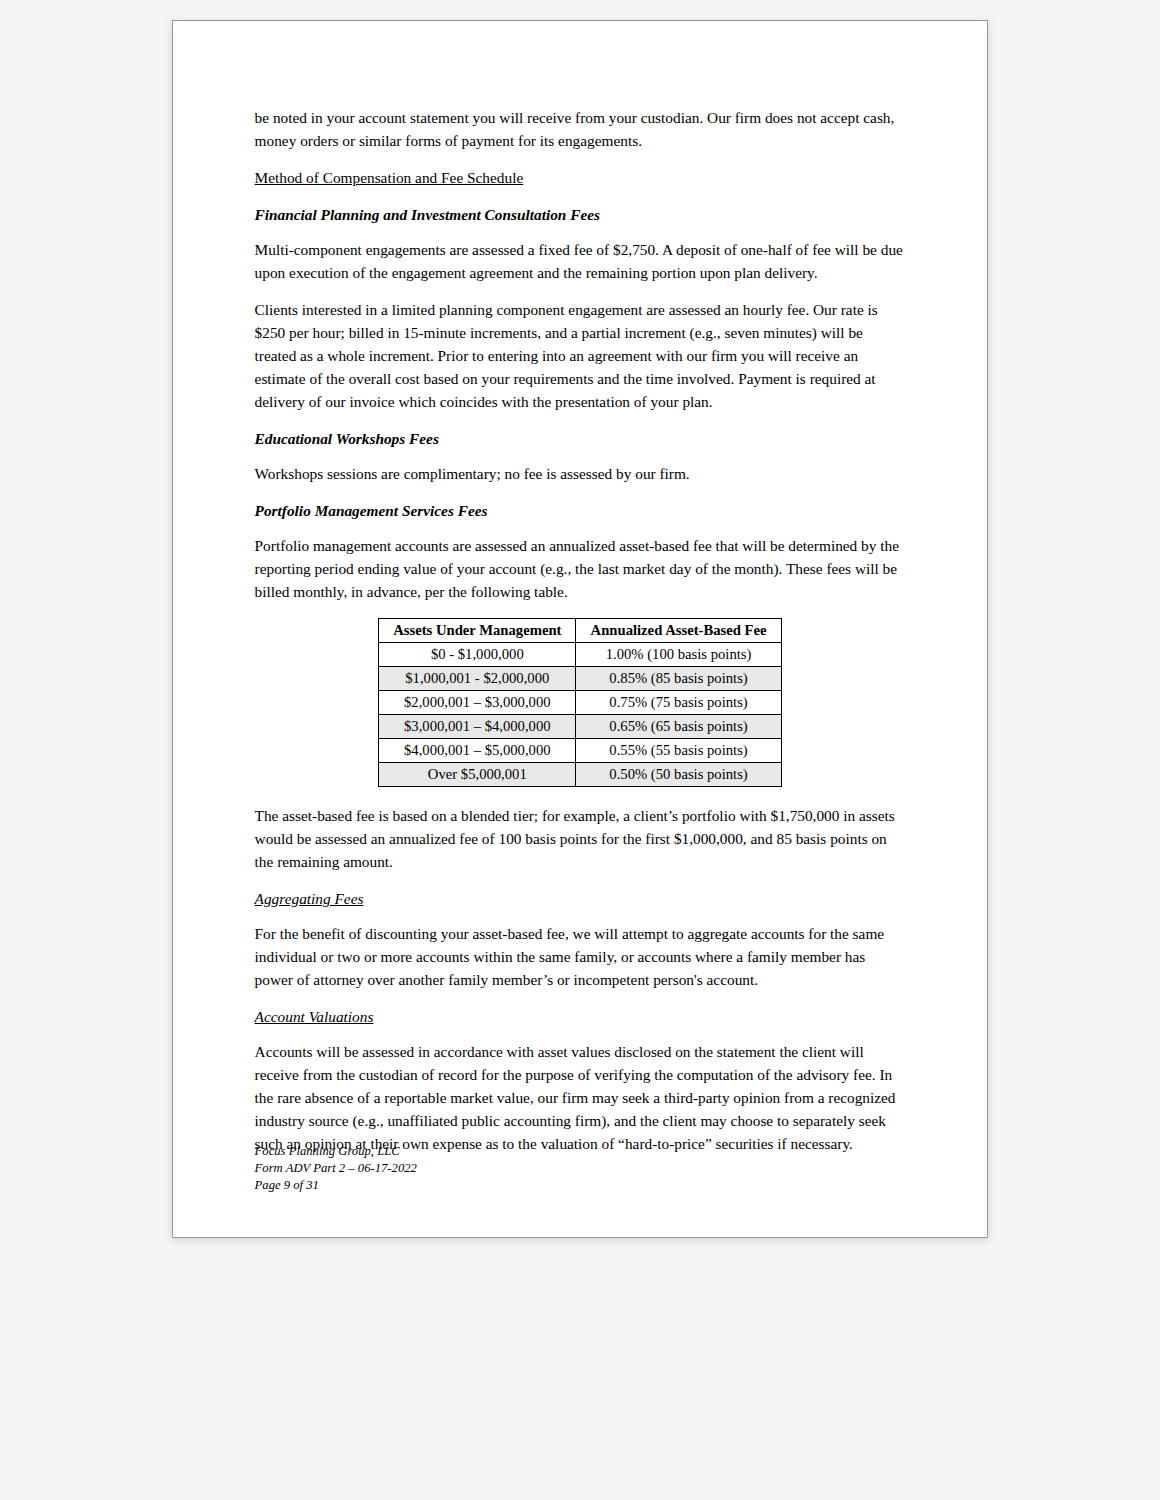be noted in your account statement you will receive from your custodian. Our firm does not accept cash, money orders or similar forms of payment for its engagements.
Method of Compensation and Fee Schedule
Financial Planning and Investment Consultation Fees
Multi-component engagements are assessed a fixed fee of $2,750. A deposit of one-half of fee will be due upon execution of the engagement agreement and the remaining portion upon plan delivery.
Clients interested in a limited planning component engagement are assessed an hourly fee. Our rate is $250 per hour; billed in 15-minute increments, and a partial increment (e.g., seven minutes) will be treated as a whole increment. Prior to entering into an agreement with our firm you will receive an estimate of the overall cost based on your requirements and the time involved. Payment is required at delivery of our invoice which coincides with the presentation of your plan.
Educational Workshops Fees
Workshops sessions are complimentary; no fee is assessed by our firm.
Portfolio Management Services Fees
Portfolio management accounts are assessed an annualized asset-based fee that will be determined by the reporting period ending value of your account (e.g., the last market day of the month). These fees will be billed monthly, in advance, per the following table.
| Assets Under Management | Annualized Asset-Based Fee |
| --- | --- |
| $0 - $1,000,000 | 1.00% (100 basis points) |
| $1,000,001 - $2,000,000 | 0.85% (85 basis points) |
| $2,000,001 – $3,000,000 | 0.75% (75 basis points) |
| $3,000,001 – $4,000,000 | 0.65% (65 basis points) |
| $4,000,001 – $5,000,000 | 0.55% (55 basis points) |
| Over $5,000,001 | 0.50% (50 basis points) |
The asset-based fee is based on a blended tier; for example, a client’s portfolio with $1,750,000 in assets would be assessed an annualized fee of 100 basis points for the first $1,000,000, and 85 basis points on the remaining amount.
Aggregating Fees
For the benefit of discounting your asset-based fee, we will attempt to aggregate accounts for the same individual or two or more accounts within the same family, or accounts where a family member has power of attorney over another family member’s or incompetent person's account.
Account Valuations
Accounts will be assessed in accordance with asset values disclosed on the statement the client will receive from the custodian of record for the purpose of verifying the computation of the advisory fee. In the rare absence of a reportable market value, our firm may seek a third-party opinion from a recognized industry source (e.g., unaffiliated public accounting firm), and the client may choose to separately seek such an opinion at their own expense as to the valuation of “hard-to-price” securities if necessary.
Focus Planning Group, LLC
Form ADV Part 2 – 06-17-2022
Page 9 of 31